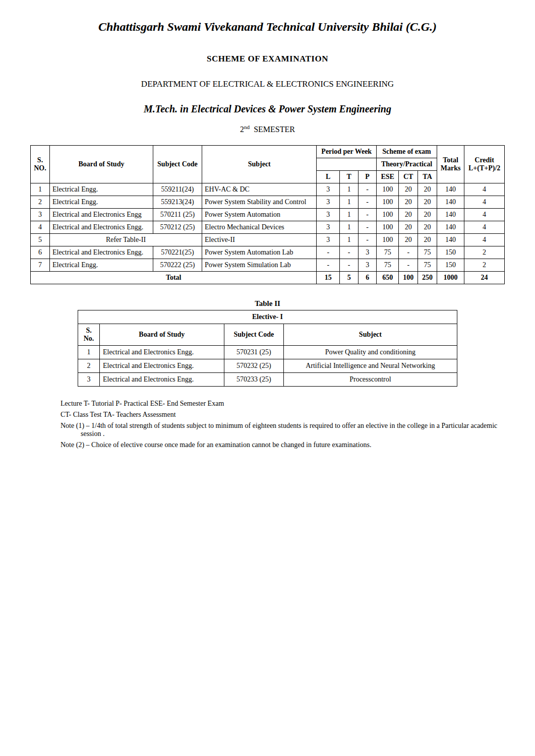Chhattisgarh Swami Vivekanand Technical University Bhilai (C.G.)
SCHEME OF EXAMINATION
DEPARTMENT OF ELECTRICAL & ELECTRONICS ENGINEERING
M.Tech. in Electrical Devices & Power System Engineering
2nd SEMESTER
| S. NO. | Board of Study | Subject Code | Subject | Period per Week | Scheme of exam | Total Marks | Credit L+(T+P)/2 |
| --- | --- | --- | --- | --- | --- | --- | --- |
| | Theory/Practical |
| L | T | P | ESE | CT | TA |
| 1 | Electrical Engg. | 559211(24) | EHV-AC & DC | 3 | 1 | - | 100 | 20 | 20 | 140 | 4 |
| 2 | Electrical Engg. | 559213(24) | Power System Stability and Control | 3 | 1 | - | 100 | 20 | 20 | 140 | 4 |
| 3 | Electrical and Electronics Engg | 570211 (25) | Power System Automation | 3 | 1 | - | 100 | 20 | 20 | 140 | 4 |
| 4 | Electrical and Electronics Engg. | 570212 (25) | Electro Mechanical Devices | 3 | 1 | - | 100 | 20 | 20 | 140 | 4 |
| 5 | Refer Table-II | Elective-II | 3 | 1 | - | 100 | 20 | 20 | 140 | 4 |
| 6 | Electrical and Electronics Engg. | 570221(25) | Power System Automation Lab | - | - | 3 | 75 | - | 75 | 150 | 2 |
| 7 | Electrical Engg. | 570222 (25) | Power System Simulation Lab | - | - | 3 | 75 | - | 75 | 150 | 2 |
| Total | 15 | 5 | 6 | 650 | 100 | 250 | 1000 | 24 |
Table II
| Elective- I |
| --- |
| S. No. | Board of Study | Subject Code | Subject |
| 1 | Electrical and Electronics Engg. | 570231 (25) | Power Quality and conditioning |
| 2 | Electrical and Electronics Engg. | 570232 (25) | Artificial Intelligence and Neural Networking |
| 3 | Electrical and Electronics Engg. | 570233 (25) | Processcontrol |
Lecture T- Tutorial P- Practical ESE- End Semester Exam
CT- Class Test TA- Teachers Assessment
Note (1) – 1/4th of total strength of students subject to minimum of eighteen students is required to offer an elective in the college in a Particular academic session .
Note (2) – Choice of elective course once made for an examination cannot be changed in future examinations.